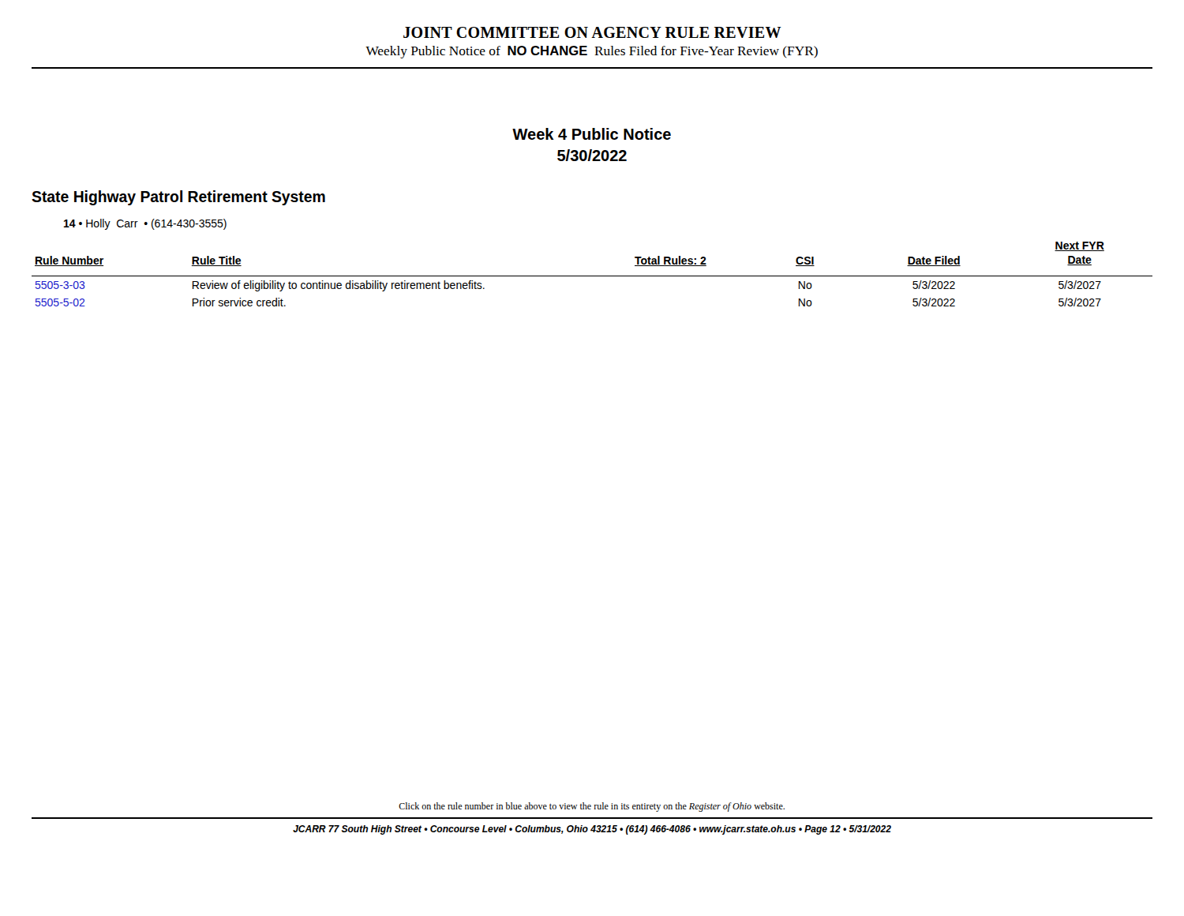JOINT COMMITTEE ON AGENCY RULE REVIEW
Weekly Public Notice of NO CHANGE Rules Filed for Five-Year Review (FYR)
Week 4 Public Notice
5/30/2022
State Highway Patrol Retirement System
14 • Holly Carr • (614-430-3555)
| Rule Number | Rule Title | Total Rules: 2 | CSI | Date Filed | Next FYR Date |
| --- | --- | --- | --- | --- | --- |
| 5505-3-03 | Review of eligibility to continue disability retirement benefits. | | No | 5/3/2022 | 5/3/2027 |
| 5505-5-02 | Prior service credit. | | No | 5/3/2022 | 5/3/2027 |
Click on the rule number in blue above to view the rule in its entirety on the Register of Ohio website.
JCARR 77 South High Street • Concourse Level • Columbus, Ohio 43215 • (614) 466-4086 • www.jcarr.state.oh.us • Page 12 • 5/31/2022